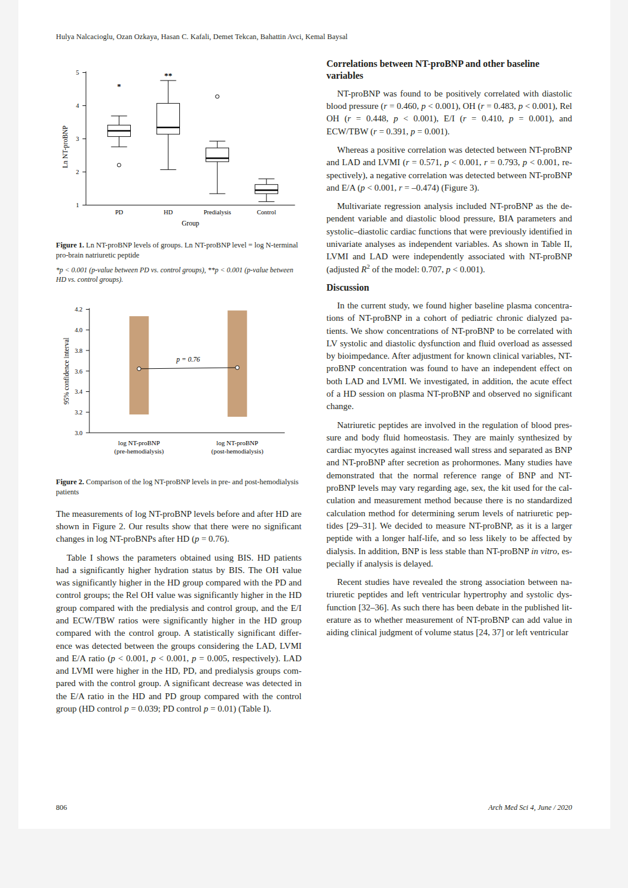Hulya Nalcacioglu, Ozan Ozkaya, Hasan C. Kafali, Demet Tekcan, Bahattin Avci, Kemal Baysal
1 2 3 4 5 Ln NT-proBNP * ** PD HD Predialysis Control Group
Figure 1. Ln NT-proBNP levels of groups. Ln NT-proBNP level = log N-terminal pro-brain natriuretic peptide
*p < 0.001 (p-value between PD vs. control groups), **p < 0.001 (p-value between HD vs. control groups).
3.0 3.2 3.4 3.6 3.8 4.0 4.2 95% confidence interval p = 0.76 log NT-proBNP (pre-hemodialysis) log NT-proBNP (post-hemodialysis)
Figure 2. Comparison of the log NT-proBNP levels in pre- and post-hemodialysis patients
The measurements of log NT-proBNP levels before and after HD are shown in Figure 2. Our results show that there were no significant changes in log NT-proBNPs after HD (p = 0.76).
Table I shows the parameters obtained using BIS. HD patients had a significantly higher hydration status by BIS. The OH value was significantly higher in the HD group compared with the PD and control groups; the Rel OH value was significantly higher in the HD group compared with the predialysis and control group, and the E/I and ECW/TBW ratios were significantly higher in the HD group compared with the control group. A statistically significant difference was detected between the groups considering the LAD, LVMI and E/A ratio (p < 0.001, p < 0.001, p = 0.005, respectively). LAD and LVMI were higher in the HD, PD, and predialysis groups compared with the control group. A significant decrease was detected in the E/A ratio in the HD and PD group compared with the control group (HD control p = 0.039; PD control p = 0.01) (Table I).
Correlations between NT-proBNP and other baseline variables
NT-proBNP was found to be positively correlated with diastolic blood pressure (r = 0.460, p < 0.001), OH (r = 0.483, p < 0.001), Rel OH (r = 0.448, p < 0.001), E/I (r = 0.410, p = 0.001), and ECW/TBW (r = 0.391, p = 0.001).
Whereas a positive correlation was detected between NT-proBNP and LAD and LVMI (r = 0.571, p < 0.001, r = 0.793, p < 0.001, respectively), a negative correlation was detected between NT-proBNP and E/A (p < 0.001, r = –0.474) (Figure 3).
Multivariate regression analysis included NT-proBNP as the dependent variable and diastolic blood pressure, BIA parameters and systolic–diastolic cardiac functions that were previously identified in univariate analyses as independent variables. As shown in Table II, LVMI and LAD were independently associated with NT-proBNP (adjusted R2 of the model: 0.707, p < 0.001).
Discussion
In the current study, we found higher baseline plasma concentrations of NT-proBNP in a cohort of pediatric chronic dialyzed patients. We show concentrations of NT-proBNP to be correlated with LV systolic and diastolic dysfunction and fluid overload as assessed by bioimpedance. After adjustment for known clinical variables, NT-proBNP concentration was found to have an independent effect on both LAD and LVMI. We investigated, in addition, the acute effect of a HD session on plasma NT-proBNP and observed no significant change.
Natriuretic peptides are involved in the regulation of blood pressure and body fluid homeostasis. They are mainly synthesized by cardiac myocytes against increased wall stress and separated as BNP and NT-proBNP after secretion as prohormones. Many studies have demonstrated that the normal reference range of BNP and NT-proBNP levels may vary regarding age, sex, the kit used for the calculation and measurement method because there is no standardized calculation method for determining serum levels of natriuretic peptides [29–31]. We decided to measure NT-proBNP, as it is a larger peptide with a longer half-life, and so less likely to be affected by dialysis. In addition, BNP is less stable than NT-proBNP in vitro, especially if analysis is delayed.
Recent studies have revealed the strong association between natriuretic peptides and left ventricular hypertrophy and systolic dysfunction [32–36]. As such there has been debate in the published literature as to whether measurement of NT-proBNP can add value in aiding clinical judgment of volume status [24, 37] or left ventricular
806
Arch Med Sci 4, June / 2020